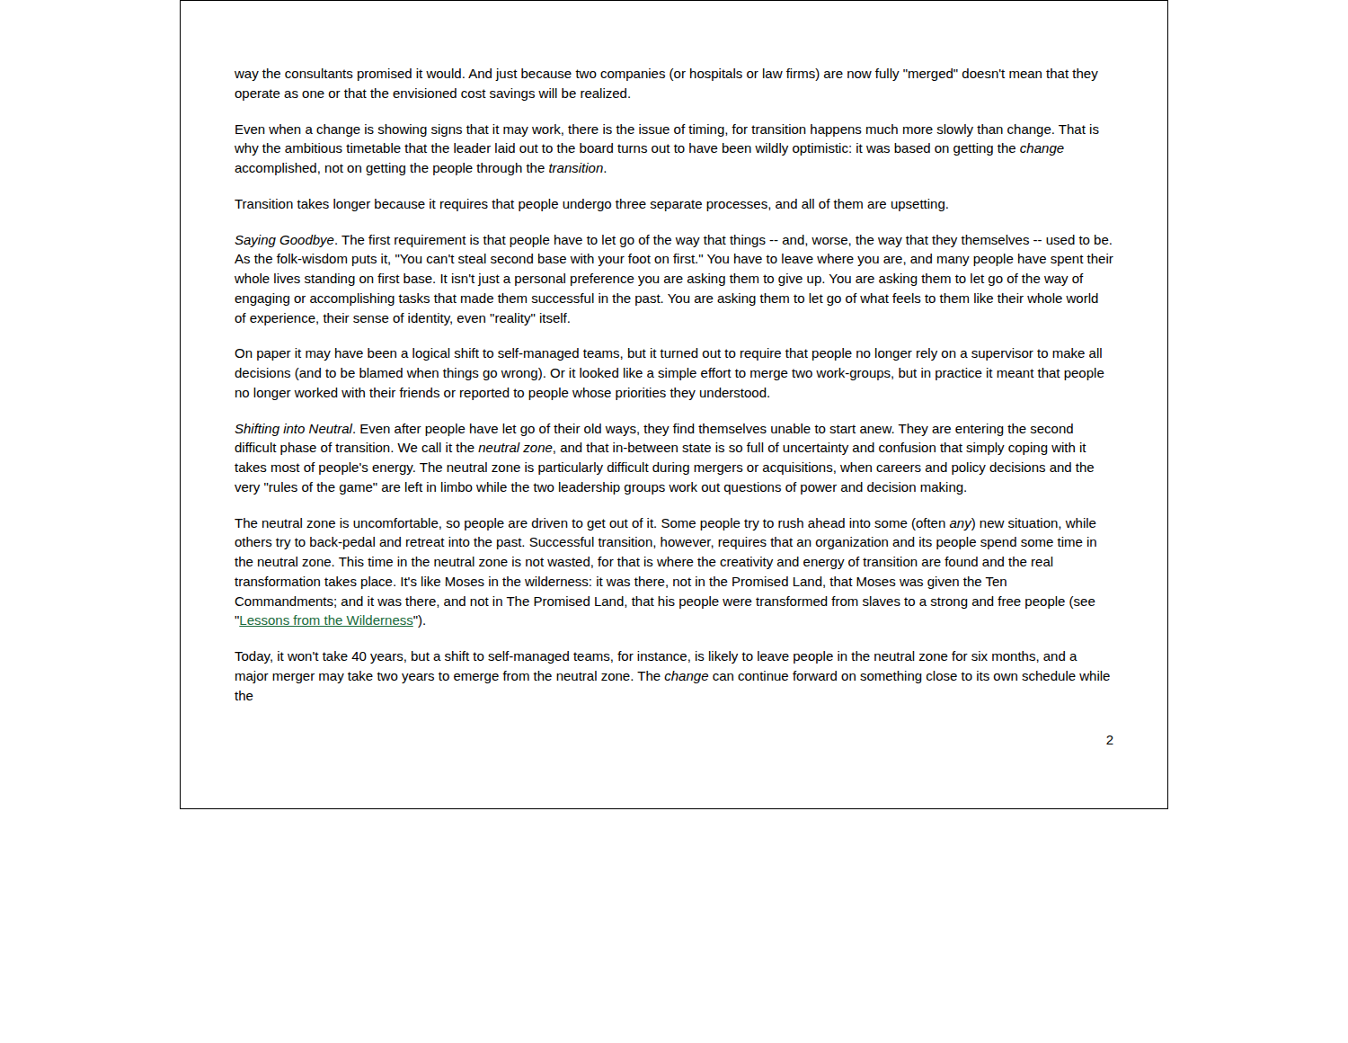way the consultants promised it would. And just because two companies (or hospitals or law firms) are now fully "merged" doesn't mean that they operate as one or that the envisioned cost savings will be realized.
Even when a change is showing signs that it may work, there is the issue of timing, for transition happens much more slowly than change. That is why the ambitious timetable that the leader laid out to the board turns out to have been wildly optimistic: it was based on getting the change accomplished, not on getting the people through the transition.
Transition takes longer because it requires that people undergo three separate processes, and all of them are upsetting.
Saying Goodbye. The first requirement is that people have to let go of the way that things -- and, worse, the way that they themselves -- used to be. As the folk-wisdom puts it, "You can't steal second base with your foot on first." You have to leave where you are, and many people have spent their whole lives standing on first base. It isn't just a personal preference you are asking them to give up. You are asking them to let go of the way of engaging or accomplishing tasks that made them successful in the past. You are asking them to let go of what feels to them like their whole world of experience, their sense of identity, even "reality" itself.
On paper it may have been a logical shift to self-managed teams, but it turned out to require that people no longer rely on a supervisor to make all decisions (and to be blamed when things go wrong). Or it looked like a simple effort to merge two work-groups, but in practice it meant that people no longer worked with their friends or reported to people whose priorities they understood.
Shifting into Neutral. Even after people have let go of their old ways, they find themselves unable to start anew. They are entering the second difficult phase of transition. We call it the neutral zone, and that in-between state is so full of uncertainty and confusion that simply coping with it takes most of people's energy. The neutral zone is particularly difficult during mergers or acquisitions, when careers and policy decisions and the very "rules of the game" are left in limbo while the two leadership groups work out questions of power and decision making.
The neutral zone is uncomfortable, so people are driven to get out of it. Some people try to rush ahead into some (often any) new situation, while others try to back-pedal and retreat into the past. Successful transition, however, requires that an organization and its people spend some time in the neutral zone. This time in the neutral zone is not wasted, for that is where the creativity and energy of transition are found and the real transformation takes place. It's like Moses in the wilderness: it was there, not in the Promised Land, that Moses was given the Ten Commandments; and it was there, and not in The Promised Land, that his people were transformed from slaves to a strong and free people (see "Lessons from the Wilderness").
Today, it won't take 40 years, but a shift to self-managed teams, for instance, is likely to leave people in the neutral zone for six months, and a major merger may take two years to emerge from the neutral zone. The change can continue forward on something close to its own schedule while the
2